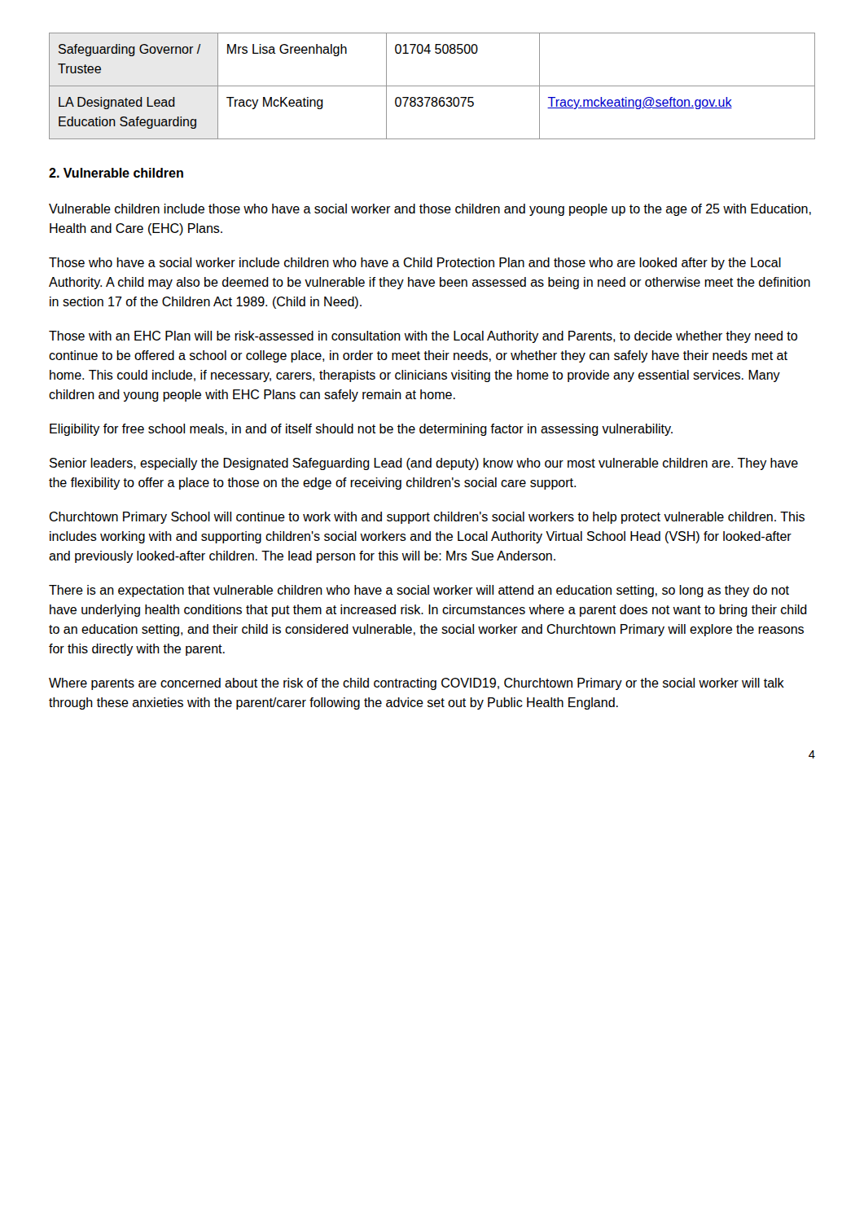| Safeguarding Governor / Trustee | Mrs Lisa Greenhalgh | 01704 508500 | |
| LA Designated Lead Education Safeguarding | Tracy McKeating | 07837863075 | Tracy.mckeating@sefton.gov.uk |
2. Vulnerable children
Vulnerable children include those who have a social worker and those children and young people up to the age of 25 with Education, Health and Care (EHC) Plans.
Those who have a social worker include children who have a Child Protection Plan and those who are looked after by the Local Authority. A child may also be deemed to be vulnerable if they have been assessed as being in need or otherwise meet the definition in section 17 of the Children Act 1989. (Child in Need).
Those with an EHC Plan will be risk-assessed in consultation with the Local Authority and Parents, to decide whether they need to continue to be offered a school or college place, in order to meet their needs, or whether they can safely have their needs met at home. This could include, if necessary, carers, therapists or clinicians visiting the home to provide any essential services. Many children and young people with EHC Plans can safely remain at home.
Eligibility for free school meals, in and of itself should not be the determining factor in assessing vulnerability.
Senior leaders, especially the Designated Safeguarding Lead (and deputy) know who our most vulnerable children are. They have the flexibility to offer a place to those on the edge of receiving children's social care support.
Churchtown Primary School will continue to work with and support children's social workers to help protect vulnerable children. This includes working with and supporting children's social workers and the Local Authority Virtual School Head (VSH) for looked-after and previously looked-after children. The lead person for this will be: Mrs Sue Anderson.
There is an expectation that vulnerable children who have a social worker will attend an education setting, so long as they do not have underlying health conditions that put them at increased risk. In circumstances where a parent does not want to bring their child to an education setting, and their child is considered vulnerable, the social worker and Churchtown Primary will explore the reasons for this directly with the parent.
Where parents are concerned about the risk of the child contracting COVID19, Churchtown Primary or the social worker will talk through these anxieties with the parent/carer following the advice set out by Public Health England.
4